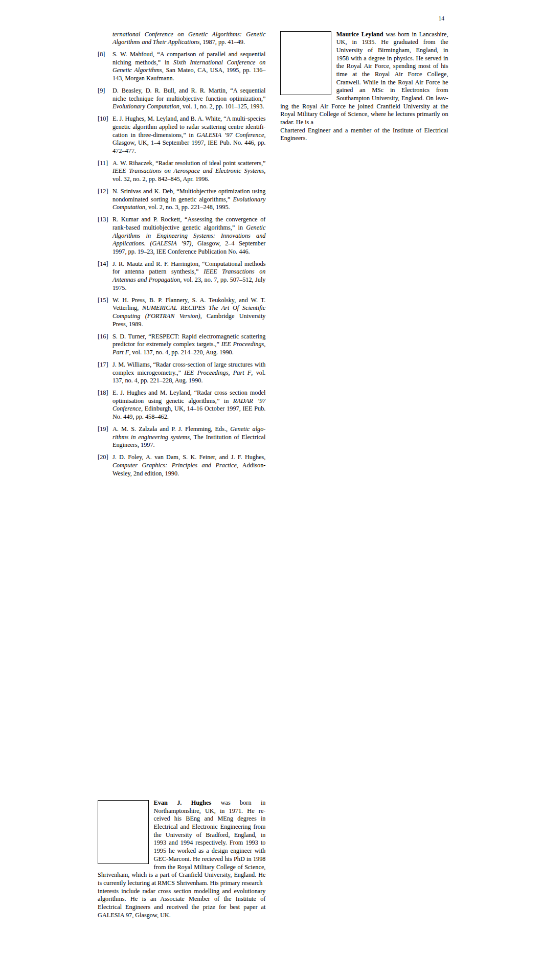14
ternational Conference on Genetic Algorithms: Genetic Algorithms and Their Applications, 1987, pp. 41–49.
[8] S. W. Mahfoud, “A comparison of parallel and sequential niching methods,” in Sixth International Conference on Genetic Algorithms, San Mateo, CA, USA, 1995, pp. 136–143, Morgan Kaufmann.
[9] D. Beasley, D. R. Bull, and R. R. Martin, “A sequential niche technique for multiobjective function optimization,” Evolutionary Computation, vol. 1, no. 2, pp. 101–125, 1993.
[10] E. J. Hughes, M. Leyland, and B. A. White, “A multi-species genetic algorithm applied to radar scattering centre identification in three-dimensions,” in GALESIA ’97 Conference, Glasgow, UK, 1–4 September 1997, IEE Pub. No. 446, pp. 472–477.
[11] A. W. Rihaczek, “Radar resolution of ideal point scatterers,” IEEE Transactions on Aerospace and Electronic Systems, vol. 32, no. 2, pp. 842–845, Apr. 1996.
[12] N. Srinivas and K. Deb, “Multiobjective optimization using nondominated sorting in genetic algorithms,” Evolutionary Computation, vol. 2, no. 3, pp. 221–248, 1995.
[13] R. Kumar and P. Rockett, “Assessing the convergence of rank-based multiobjective genetic algorithms,” in Genetic Algorithms in Engineering Systems: Innovations and Applications. (GALESIA ’97), Glasgow, 2–4 September 1997, pp. 19–23, IEE Conference Publication No. 446.
[14] J. R. Mautz and R. F. Harrington, “Computational methods for antenna pattern synthesis,” IEEE Transactions on Antennas and Propagation, vol. 23, no. 7, pp. 507–512, July 1975.
[15] W. H. Press, B. P. Flannery, S. A. Teukolsky, and W. T. Vetterling, NUMERICAL RECIPES The Art Of Scientific Computing (FORTRAN Version), Cambridge University Press, 1989.
[16] S. D. Turner, “RESPECT: Rapid electromagnetic scattering predictor for extremely complex targets.,” IEE Proceedings, Part F, vol. 137, no. 4, pp. 214–220, Aug. 1990.
[17] J. M. Williams, “Radar cross-section of large structures with complex microgeometry.,” IEE Proceedings, Part F, vol. 137, no. 4, pp. 221–228, Aug. 1990.
[18] E. J. Hughes and M. Leyland, “Radar cross section model optimisation using genetic algorithms,” in RADAR ’97 Conference, Edinburgh, UK, 14–16 October 1997, IEE Pub. No. 449, pp. 458–462.
[19] A. M. S. Zalzala and P. J. Flemming, Eds., Genetic algorithms in engineering systems, The Institution of Electrical Engineers, 1997.
[20] J. D. Foley, A. van Dam, S. K. Feiner, and J. F. Hughes, Computer Graphics: Principles and Practice, Addison-Wesley, 2nd edition, 1990.
Evan J. Hughes was born in Northamptonshire, UK, in 1971. He received his BEng and MEng degrees in Electrical and Electronic Engineering from the University of Bradford, England, in 1993 and 1994 respectively. From 1993 to 1995 he worked as a design engineer with GEC-Marconi. He recieved his PhD in 1998 from the Royal Military College of Science, Shrivenham, which is a part of Cranfield University, England. He is currently lecturing at RMCS Shrivenham. His primary research
interests include radar cross section modelling and evolutionary algorithms. He is an Associate Member of the Institute of Electrical Engineers and received the prize for best paper at GALESIA 97, Glasgow, UK.
Maurice Leyland was born in Lancashire, UK, in 1935. He graduated from the University of Birmingham, England, in 1958 with a degree in physics. He served in the Royal Air Force, spending most of his time at the Royal Air Force College, Cranwell. While in the Royal Air Force he gained an MSc in Electronics from Southampton University, England. On leaving the Royal Air Force he joined Cranfield University at the Royal Military College of Science, where he lectures primarily on radar. He is a
Chartered Engineer and a member of the Institute of Electrical Engineers.